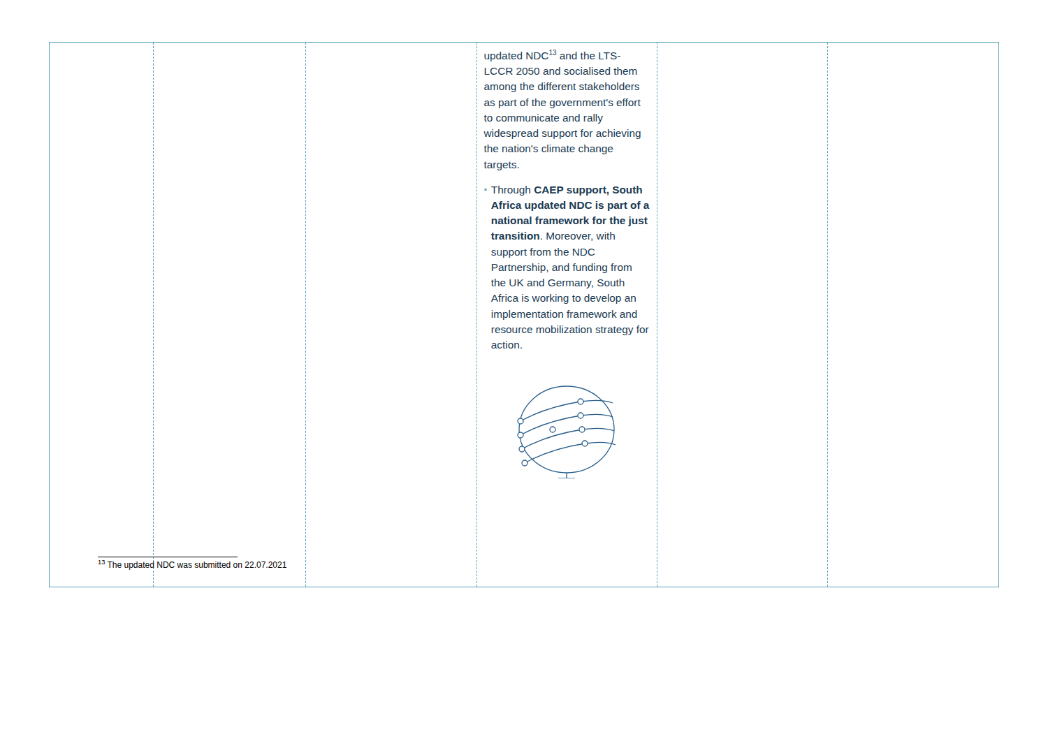| | | | updated NDC 13 and the LTS-LCCR 2050 and socialised them among the different stakeholders as part of the government's effort to communicate and rally widespread support for achieving the nation's climate change targets. ▪ Through CAEP support, South Africa updated NDC is part of a national framework for the just transition . Moreover, with support from the NDC Partnership, and funding from the UK and Germany, South Africa is working to develop an implementation framework and resource mobilization strategy for action. | | |
13 The updated NDC was submitted on 22.07.2021